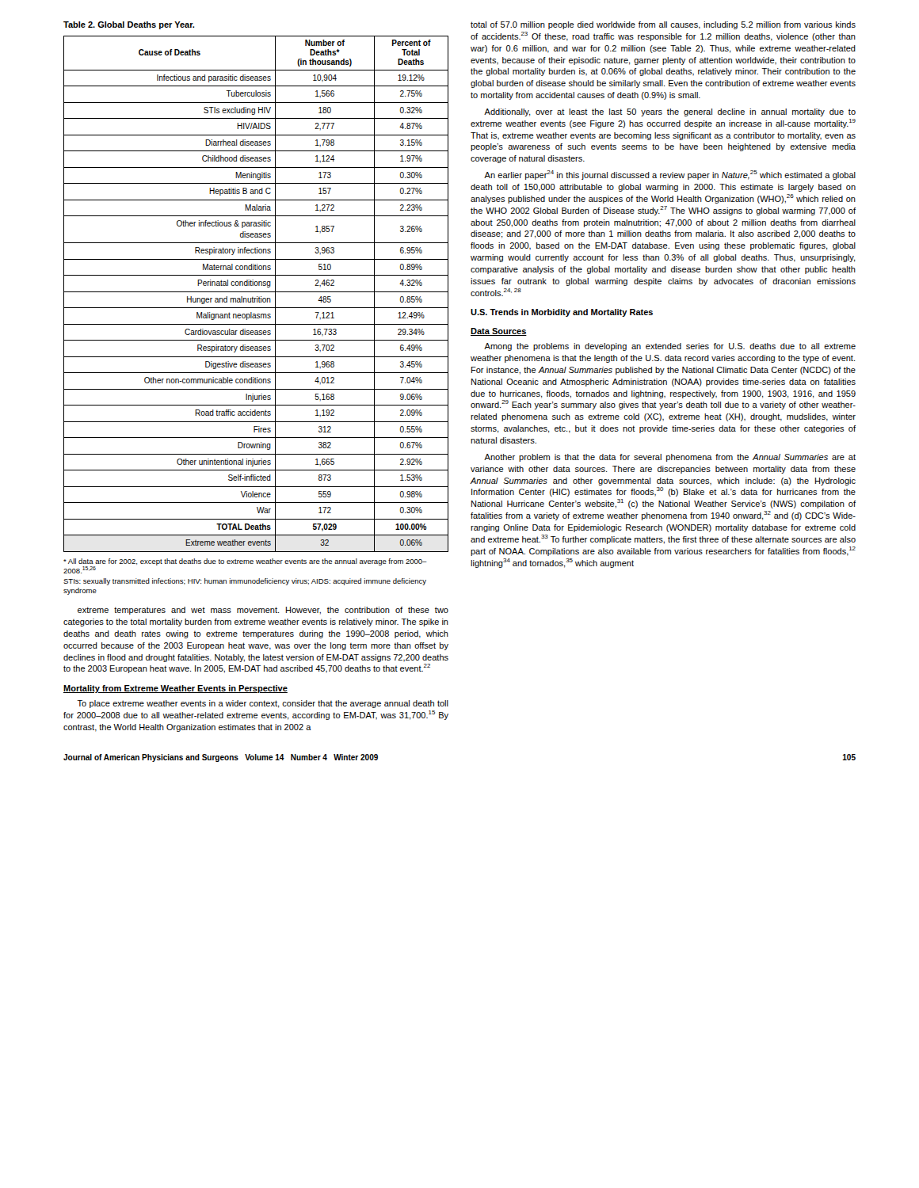Table 2. Global Deaths per Year.
| Cause of Deaths | Number of Deaths* (in thousands) | Percent of Total Deaths |
| --- | --- | --- |
| Infectious and parasitic diseases | 10,904 | 19.12% |
| Tuberculosis | 1,566 | 2.75% |
| STIs excluding HIV | 180 | 0.32% |
| HIV/AIDS | 2,777 | 4.87% |
| Diarrheal diseases | 1,798 | 3.15% |
| Childhood diseases | 1,124 | 1.97% |
| Meningitis | 173 | 0.30% |
| Hepatitis B and C | 157 | 0.27% |
| Malaria | 1,272 | 2.23% |
| Other infectious & parasitic diseases | 1,857 | 3.26% |
| Respiratory infections | 3,963 | 6.95% |
| Maternal conditions | 510 | 0.89% |
| Perinatal conditionsg | 2,462 | 4.32% |
| Hunger and malnutrition | 485 | 0.85% |
| Malignant neoplasms | 7,121 | 12.49% |
| Cardiovascular diseases | 16,733 | 29.34% |
| Respiratory diseases | 3,702 | 6.49% |
| Digestive diseases | 1,968 | 3.45% |
| Other non-communicable conditions | 4,012 | 7.04% |
| Injuries | 5,168 | 9.06% |
| Road traffic accidents | 1,192 | 2.09% |
| Fires | 312 | 0.55% |
| Drowning | 382 | 0.67% |
| Other unintentional injuries | 1,665 | 2.92% |
| Self-inflicted | 873 | 1.53% |
| Violence | 559 | 0.98% |
| War | 172 | 0.30% |
| TOTAL Deaths | 57,029 | 100.00% |
| Extreme weather events | 32 | 0.06% |
* All data are for 2002, except that deaths due to extreme weather events are the annual average from 2000–2008.15,26
STIs: sexually transmitted infections; HIV: human immunodeficiency virus; AIDS: acquired immune deficiency syndrome
extreme temperatures and wet mass movement. However, the contribution of these two categories to the total mortality burden from extreme weather events is relatively minor. The spike in deaths and death rates owing to extreme temperatures during the 1990–2008 period, which occurred because of the 2003 European heat wave, was over the long term more than offset by declines in flood and drought fatalities. Notably, the latest version of EM-DAT assigns 72,200 deaths to the 2003 European heat wave. In 2005, EM-DAT had ascribed 45,700 deaths to that event.22
Mortality from Extreme Weather Events in Perspective
To place extreme weather events in a wider context, consider that the average annual death toll for 2000–2008 due to all weather-related extreme events, according to EM-DAT, was 31,700.15 By contrast, the World Health Organization estimates that in 2002 a
total of 57.0 million people died worldwide from all causes, including 5.2 million from various kinds of accidents.23 Of these, road traffic was responsible for 1.2 million deaths, violence (other than war) for 0.6 million, and war for 0.2 million (see Table 2). Thus, while extreme weather-related events, because of their episodic nature, garner plenty of attention worldwide, their contribution to the global mortality burden is, at 0.06% of global deaths, relatively minor. Their contribution to the global burden of disease should be similarly small. Even the contribution of extreme weather events to mortality from accidental causes of death (0.9%) is small.
Additionally, over at least the last 50 years the general decline in annual mortality due to extreme weather events (see Figure 2) has occurred despite an increase in all-cause mortality.19 That is, extreme weather events are becoming less significant as a contributor to mortality, even as people’s awareness of such events seems to be have been heightened by extensive media coverage of natural disasters.
An earlier paper24 in this journal discussed a review paper in Nature,25 which estimated a global death toll of 150,000 attributable to global warming in 2000. This estimate is largely based on analyses published under the auspices of the World Health Organization (WHO),26 which relied on the WHO 2002 Global Burden of Disease study.27 The WHO assigns to global warming 77,000 of about 250,000 deaths from protein malnutrition; 47,000 of about 2 million deaths from diarrheal disease; and 27,000 of more than 1 million deaths from malaria. It also ascribed 2,000 deaths to floods in 2000, based on the EM-DAT database. Even using these problematic figures, global warming would currently account for less than 0.3% of all global deaths. Thus, unsurprisingly, comparative analysis of the global mortality and disease burden show that other public health issues far outrank to global warming despite claims by advocates of draconian emissions controls.24, 28
U.S. Trends in Morbidity and Mortality Rates
Data Sources
Among the problems in developing an extended series for U.S. deaths due to all extreme weather phenomena is that the length of the U.S. data record varies according to the type of event. For instance, the Annual Summaries published by the National Climatic Data Center (NCDC) of the National Oceanic and Atmospheric Administration (NOAA) provides time-series data on fatalities due to hurricanes, floods, tornados and lightning, respectively, from 1900, 1903, 1916, and 1959 onward.29 Each year’s summary also gives that year’s death toll due to a variety of other weather-related phenomena such as extreme cold (XC), extreme heat (XH), drought, mudslides, winter storms, avalanches, etc., but it does not provide time-series data for these other categories of natural disasters.
Another problem is that the data for several phenomena from the Annual Summaries are at variance with other data sources. There are discrepancies between mortality data from these Annual Summaries and other governmental data sources, which include: (a) the Hydrologic Information Center (HIC) estimates for floods,30 (b) Blake et al.’s data for hurricanes from the National Hurricane Center’s website,31 (c) the National Weather Service’s (NWS) compilation of fatalities from a variety of extreme weather phenomena from 1940 onward,32 and (d) CDC’s Wide-ranging Online Data for Epidemiologic Research (WONDER) mortality database for extreme cold and extreme heat.33 To further complicate matters, the first three of these alternate sources are also part of NOAA. Compilations are also available from various researchers for fatalities from floods,12 lightning34 and tornados,35 which augment
Journal of American Physicians and Surgeons Volume 14 Number 4 Winter 2009
105